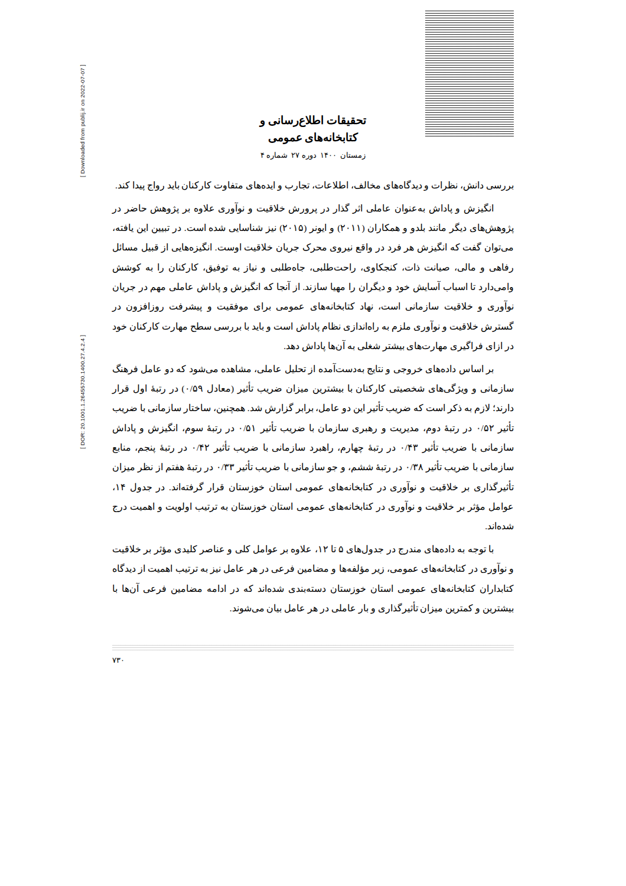[ Downloaded from publij.ir on 2022-07-07 ]
[ DOR: 20.1001.1.26455730.1400.27.4.2.4 ]
تحقیقات اطلاع‌رسانی و کتابخانه‌های عمومی
زمستان ۱۴۰۰ دوره ۲۷ شماره ۴
بررسی دانش، نظرات و دیدگاه‌های مخالف، اطلاعات، تجارب و ایده‌های متفاوت کارکنان باید رواج پیدا کند.
انگیزش و پاداش به‌عنوان عاملی اثر گذار در پرورش خلاقیت و نوآوری علاوه بر پژوهش حاضر در پژوهش‌های دیگر مانند بلدو و همکاران (۲۰۱۱) و ایونر (۲۰۱۵) نیز شناسایی شده است. در تبیین این یافته، می‌توان گفت که انگیزش هر فرد در واقع نیروی محرک جریان خلاقیت اوست. انگیزه‌هایی از قبیل مسائل رفاهی و مالی، صیانت ذات، کنجکاوی، راحت‌طلبی، جاه‌طلبی و نیاز به توفیق، کارکنان را به کوشش وامی‌دارد تا اسباب آسایش خود و دیگران را مهیا سازند. از آنجا که انگیزش و پاداش عاملی مهم در جریان نوآوری و خلاقیت سازمانی است، نهاد کتابخانه‌های عمومی برای موفقیت و پیشرفت روزافزون در گسترش خلاقیت و نوآوری ملزم به راه‌اندازی نظام پاداش است و باید با بررسی سطح مهارت کارکنان خود در ازای فراگیری مهارت‌های بیشتر شغلی به آن‌ها پاداش دهد.
بر اساس داده‌های خروجی و نتایج به‌دست‌آمده از تحلیل عاملی، مشاهده می‌شود که دو عامل فرهنگ سازمانی و ویژگی‌های شخصیتی کارکنان با بیشترین میزان ضریب تأثیر (معادل ۰/۵۹) در رتبۀ اول قرار دارند؛ لازم به ذکر است که ضریب تأثیر این دو عامل، برابر گزارش شد. همچنین، ساختار سازمانی با ضریب تأثیر ۰/۵۲ در رتبۀ دوم، مدیریت و رهبری سازمان با ضریب تأثیر ۰/۵۱ در رتبۀ سوم، انگیزش و پاداش سازمانی با ضریب تأثیر ۰/۴۳ در رتبۀ چهارم، راهبرد سازمانی با ضریب تأثیر ۰/۴۲ در رتبۀ پنجم، منابع سازمانی با ضریب تأثیر ۰/۳۸ در رتبۀ ششم، و جو سازمانی با ضریب تأثیر ۰/۳۳ در رتبۀ هفتم از نظر میزان تأثیرگذاری بر خلاقیت و نوآوری در کتابخانه‌های عمومی استان خوزستان قرار گرفته‌اند. در جدول ۱۴، عوامل مؤثر بر خلاقیت و نوآوری در کتابخانه‌های عمومی استان خوزستان به ترتیب اولویت و اهمیت درج شده‌اند.
با توجه به داده‌های مندرج در جدول‌های ۵ تا ۱۲، علاوه بر عوامل کلی و عناصر کلیدی مؤثر بر خلاقیت و نوآوری در کتابخانه‌های عمومی، زیر مؤلفه‌ها و مضامین فرعی در هر عامل نیز به ترتیب اهمیت از دیدگاه کتابداران کتابخانه‌های عمومی استان خوزستان دسته‌بندی شده‌اند که در ادامه مضامین فرعی آن‌ها با بیشترین و کمترین میزان تأثیرگذاری و بار عاملی در هر عامل بیان می‌شوند.
۷۳۰